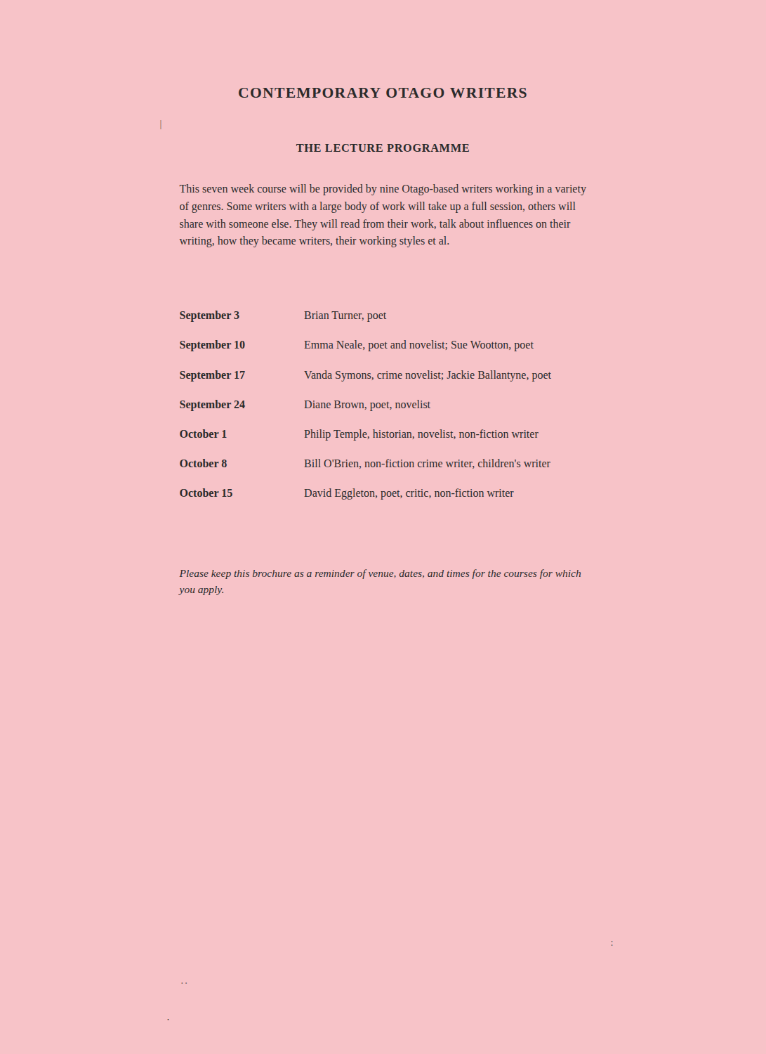|
CONTEMPORARY OTAGO WRITERS
THE LECTURE PROGRAMME
This seven week course will be provided by nine Otago-based writers working in a variety of genres. Some writers with a large body of work will take up a full session, others will share with someone else. They will read from their work, talk about influences on their writing, how they became writers, their working styles et al.
| September 3 | Brian Turner, poet |
| September 10 | Emma Neale, poet and novelist; Sue Wootton, poet |
| September 17 | Vanda Symons, crime novelist; Jackie Ballantyne, poet |
| September 24 | Diane Brown, poet, novelist |
| October 1 | Philip Temple, historian, novelist, non-fiction writer |
| October 8 | Bill O'Brien, non-fiction crime writer, children's writer |
| October 15 | David Eggleton, poet, critic, non-fiction writer |
Please keep this brochure as a reminder of venue, dates, and times for the courses for which you apply.
: .. .